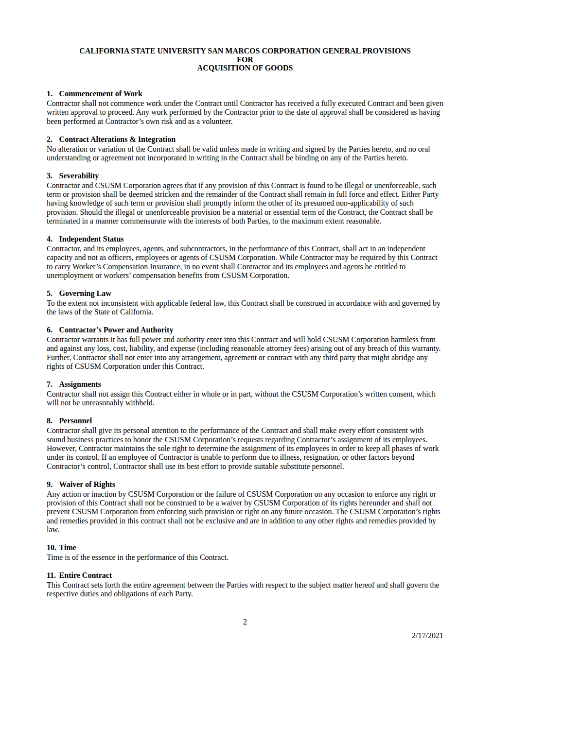CALIFORNIA STATE UNIVERSITY SAN MARCOS CORPORATION GENERAL PROVISIONS FOR ACQUISITION OF GOODS
1. Commencement of Work
Contractor shall not commence work under the Contract until Contractor has received a fully executed Contract and been given written approval to proceed. Any work performed by the Contractor prior to the date of approval shall be considered as having been performed at Contractor’s own risk and as a volunteer.
2. Contract Alterations & Integration
No alteration or variation of the Contract shall be valid unless made in writing and signed by the Parties hereto, and no oral understanding or agreement not incorporated in writing in the Contract shall be binding on any of the Parties hereto.
3. Severability
Contractor and CSUSM Corporation agrees that if any provision of this Contract is found to be illegal or unenforceable, such term or provision shall be deemed stricken and the remainder of the Contract shall remain in full force and effect. Either Party having knowledge of such term or provision shall promptly inform the other of its presumed non-applicability of such provision. Should the illegal or unenforceable provision be a material or essential term of the Contract, the Contract shall be terminated in a manner commensurate with the interests of both Parties, to the maximum extent reasonable.
4. Independent Status
Contractor, and its employees, agents, and subcontractors, in the performance of this Contract, shall act in an independent capacity and not as officers, employees or agents of CSUSM Corporation. While Contractor may be required by this Contract to carry Worker’s Compensation Insurance, in no event shall Contractor and its employees and agents be entitled to unemployment or workers’ compensation benefits from CSUSM Corporation.
5. Governing Law
To the extent not inconsistent with applicable federal law, this Contract shall be construed in accordance with and governed by the laws of the State of California.
6. Contractor's Power and Authority
Contractor warrants it has full power and authority enter into this Contract and will hold CSUSM Corporation harmless from and against any loss, cost, liability, and expense (including reasonable attorney fees) arising out of any breach of this warranty. Further, Contractor shall not enter into any arrangement, agreement or contract with any third party that might abridge any rights of CSUSM Corporation under this Contract.
7. Assignments
Contractor shall not assign this Contract either in whole or in part, without the CSUSM Corporation’s written consent, which will not be unreasonably withheld.
8. Personnel
Contractor shall give its personal attention to the performance of the Contract and shall make every effort consistent with sound business practices to honor the CSUSM Corporation’s requests regarding Contractor’s assignment of its employees. However, Contractor maintains the sole right to determine the assignment of its employees in order to keep all phases of work under its control. If an employee of Contractor is unable to perform due to illness, resignation, or other factors beyond Contractor’s control, Contractor shall use its best effort to provide suitable substitute personnel.
9. Waiver of Rights
Any action or inaction by CSUSM Corporation or the failure of CSUSM Corporation on any occasion to enforce any right or provision of this Contract shall not be construed to be a waiver by CSUSM Corporation of its rights hereunder and shall not prevent CSUSM Corporation from enforcing such provision or right on any future occasion. The CSUSM Corporation’s rights and remedies provided in this contract shall not be exclusive and are in addition to any other rights and remedies provided by law.
10. Time
Time is of the essence in the performance of this Contract.
11. Entire Contract
This Contract sets forth the entire agreement between the Parties with respect to the subject matter hereof and shall govern the respective duties and obligations of each Party.
2 2/17/2021